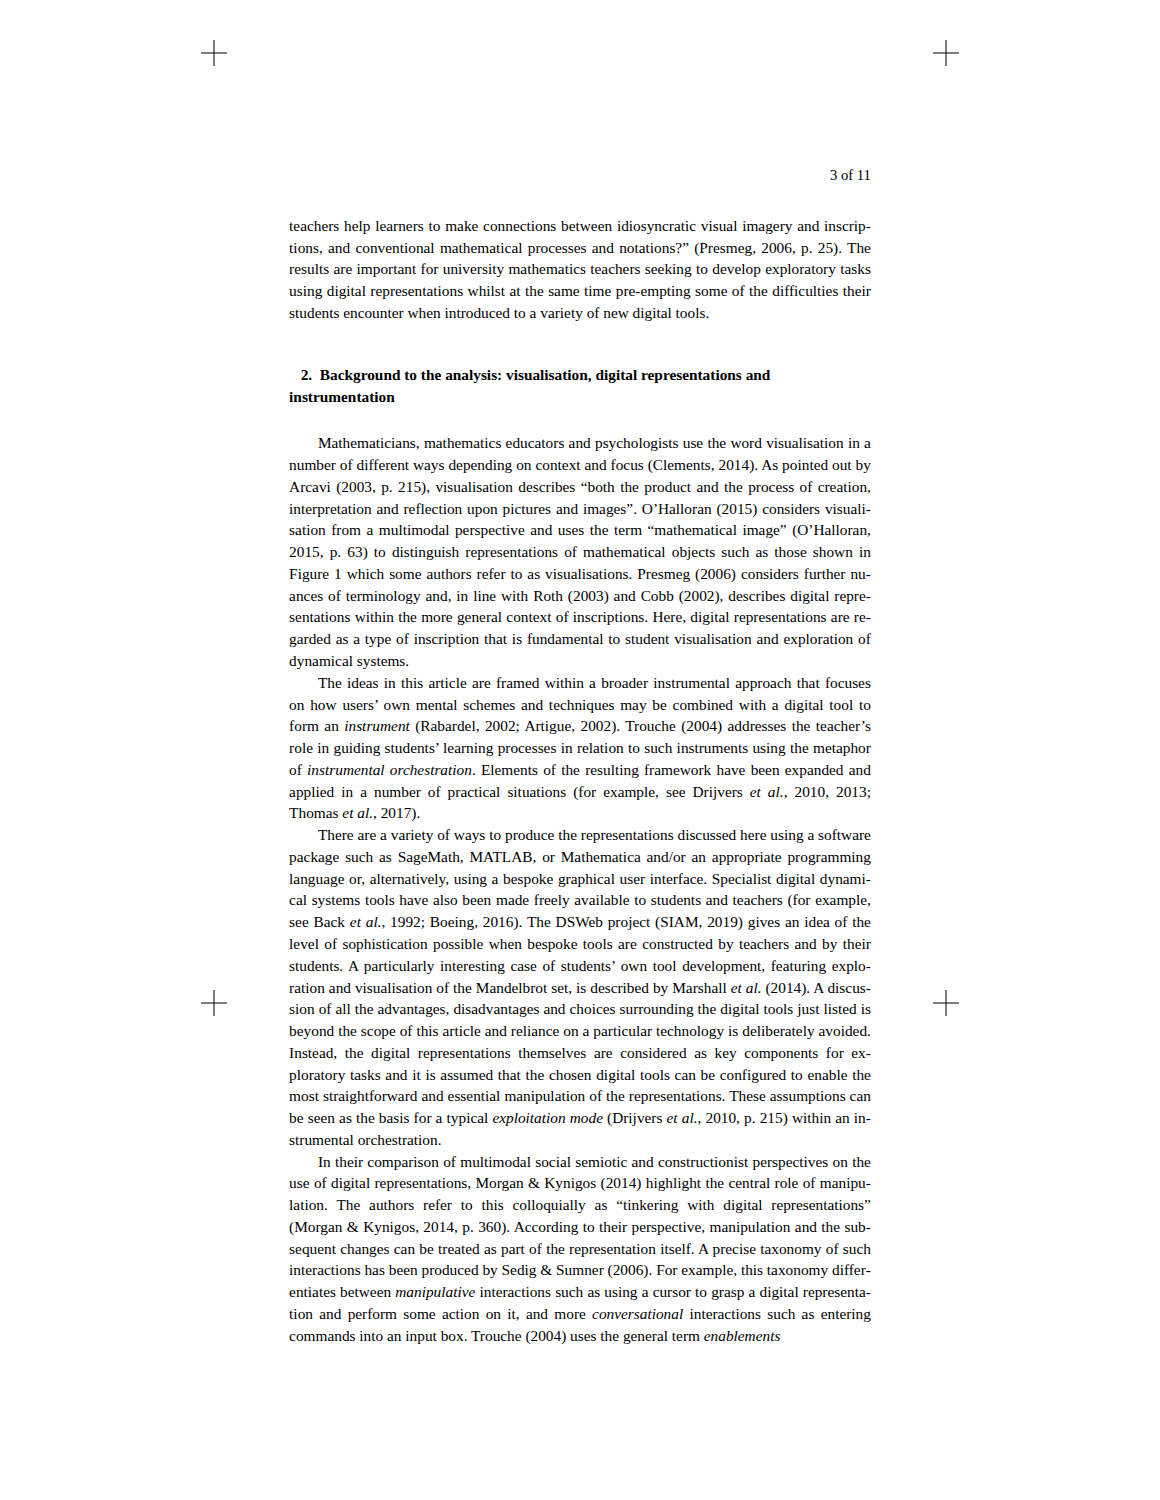3 of 11
teachers help learners to make connections between idiosyncratic visual imagery and inscriptions, and conventional mathematical processes and notations?” (Presmeg, 2006, p. 25). The results are important for university mathematics teachers seeking to develop exploratory tasks using digital representations whilst at the same time pre-empting some of the difficulties their students encounter when introduced to a variety of new digital tools.
2. Background to the analysis: visualisation, digital representations and instrumentation
Mathematicians, mathematics educators and psychologists use the word visualisation in a number of different ways depending on context and focus (Clements, 2014). As pointed out by Arcavi (2003, p. 215), visualisation describes “both the product and the process of creation, interpretation and reflection upon pictures and images”. O’Halloran (2015) considers visualisation from a multimodal perspective and uses the term “mathematical image” (O’Halloran, 2015, p. 63) to distinguish representations of mathematical objects such as those shown in Figure 1 which some authors refer to as visualisations. Presmeg (2006) considers further nuances of terminology and, in line with Roth (2003) and Cobb (2002), describes digital representations within the more general context of inscriptions. Here, digital representations are regarded as a type of inscription that is fundamental to student visualisation and exploration of dynamical systems.
The ideas in this article are framed within a broader instrumental approach that focuses on how users’ own mental schemes and techniques may be combined with a digital tool to form an instrument (Rabardel, 2002; Artigue, 2002). Trouche (2004) addresses the teacher’s role in guiding students’ learning processes in relation to such instruments using the metaphor of instrumental orchestration. Elements of the resulting framework have been expanded and applied in a number of practical situations (for example, see Drijvers et al., 2010, 2013; Thomas et al., 2017).
There are a variety of ways to produce the representations discussed here using a software package such as SageMath, MATLAB, or Mathematica and/or an appropriate programming language or, alternatively, using a bespoke graphical user interface. Specialist digital dynamical systems tools have also been made freely available to students and teachers (for example, see Back et al., 1992; Boeing, 2016). The DSWeb project (SIAM, 2019) gives an idea of the level of sophistication possible when bespoke tools are constructed by teachers and by their students. A particularly interesting case of students’ own tool development, featuring exploration and visualisation of the Mandelbrot set, is described by Marshall et al. (2014). A discussion of all the advantages, disadvantages and choices surrounding the digital tools just listed is beyond the scope of this article and reliance on a particular technology is deliberately avoided. Instead, the digital representations themselves are considered as key components for exploratory tasks and it is assumed that the chosen digital tools can be configured to enable the most straightforward and essential manipulation of the representations. These assumptions can be seen as the basis for a typical exploitation mode (Drijvers et al., 2010, p. 215) within an instrumental orchestration.
In their comparison of multimodal social semiotic and constructionist perspectives on the use of digital representations, Morgan & Kynigos (2014) highlight the central role of manipulation. The authors refer to this colloquially as “tinkering with digital representations” (Morgan & Kynigos, 2014, p. 360). According to their perspective, manipulation and the subsequent changes can be treated as part of the representation itself. A precise taxonomy of such interactions has been produced by Sedig & Sumner (2006). For example, this taxonomy differentiates between manipulative interactions such as using a cursor to grasp a digital representation and perform some action on it, and more conversational interactions such as entering commands into an input box. Trouche (2004) uses the general term enablements